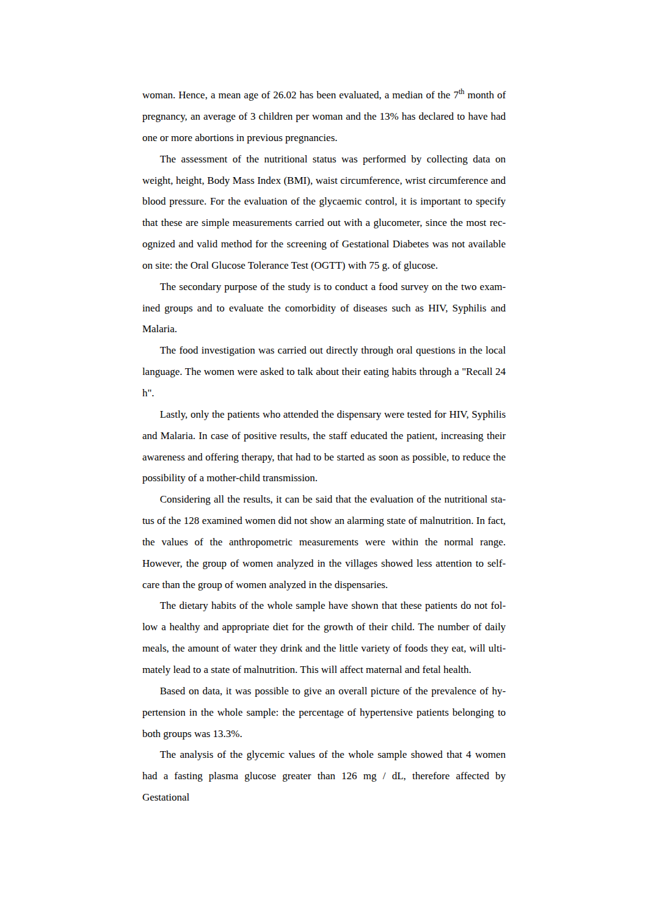woman. Hence, a mean age of 26.02 has been evaluated, a median of the 7th month of pregnancy, an average of 3 children per woman and the 13% has declared to have had one or more abortions in previous pregnancies.
The assessment of the nutritional status was performed by collecting data on weight, height, Body Mass Index (BMI), waist circumference, wrist circumference and blood pressure. For the evaluation of the glycaemic control, it is important to specify that these are simple measurements carried out with a glucometer, since the most recognized and valid method for the screening of Gestational Diabetes was not available on site: the Oral Glucose Tolerance Test (OGTT) with 75 g. of glucose.
The secondary purpose of the study is to conduct a food survey on the two examined groups and to evaluate the comorbidity of diseases such as HIV, Syphilis and Malaria.
The food investigation was carried out directly through oral questions in the local language. The women were asked to talk about their eating habits through a "Recall 24 h".
Lastly, only the patients who attended the dispensary were tested for HIV, Syphilis and Malaria. In case of positive results, the staff educated the patient, increasing their awareness and offering therapy, that had to be started as soon as possible, to reduce the possibility of a mother-child transmission.
Considering all the results, it can be said that the evaluation of the nutritional status of the 128 examined women did not show an alarming state of malnutrition. In fact, the values of the anthropometric measurements were within the normal range. However, the group of women analyzed in the villages showed less attention to self-care than the group of women analyzed in the dispensaries.
The dietary habits of the whole sample have shown that these patients do not follow a healthy and appropriate diet for the growth of their child. The number of daily meals, the amount of water they drink and the little variety of foods they eat, will ultimately lead to a state of malnutrition. This will affect maternal and fetal health.
Based on data, it was possible to give an overall picture of the prevalence of hypertension in the whole sample: the percentage of hypertensive patients belonging to both groups was 13.3%.
The analysis of the glycemic values of the whole sample showed that 4 women had a fasting plasma glucose greater than 126 mg / dL, therefore affected by Gestational